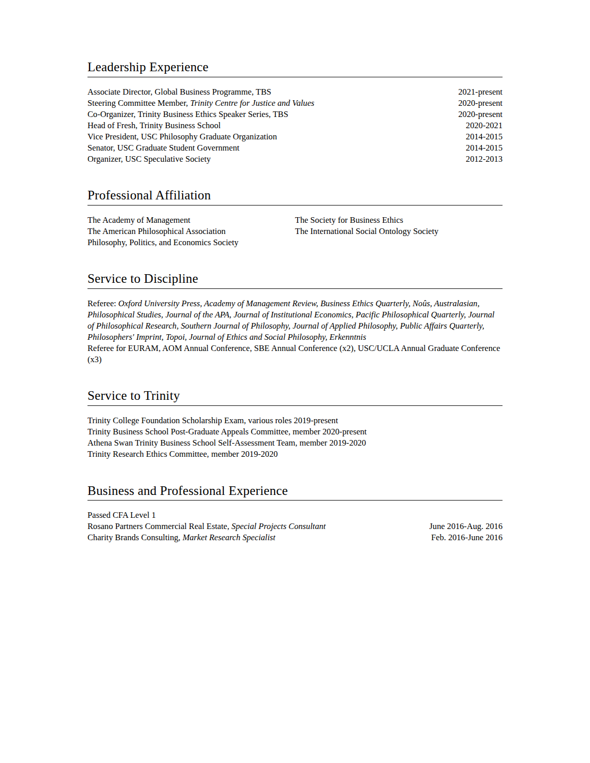Leadership Experience
| Associate Director, Global Business Programme, TBS | 2021-present |
| Steering Committee Member, Trinity Centre for Justice and Values | 2020-present |
| Co-Organizer, Trinity Business Ethics Speaker Series, TBS | 2020-present |
| Head of Fresh, Trinity Business School | 2020-2021 |
| Vice President, USC Philosophy Graduate Organization | 2014-2015 |
| Senator, USC Graduate Student Government | 2014-2015 |
| Organizer, USC Speculative Society | 2012-2013 |
Professional Affiliation
| The Academy of Management | The Society for Business Ethics |
| The American Philosophical Association | The International Social Ontology Society |
| Philosophy, Politics, and Economics Society | |
Service to Discipline
Referee: Oxford University Press, Academy of Management Review, Business Ethics Quarterly, Noûs, Australasian, Philosophical Studies, Journal of the APA, Journal of Institutional Economics, Pacific Philosophical Quarterly, Journal of Philosophical Research, Southern Journal of Philosophy, Journal of Applied Philosophy, Public Affairs Quarterly, Philosophers' Imprint, Topoi, Journal of Ethics and Social Philosophy, Erkenntnis
Referee for EURAM, AOM Annual Conference, SBE Annual Conference (x2), USC/UCLA Annual Graduate Conference (x3)
Service to Trinity
Trinity College Foundation Scholarship Exam, various roles 2019-present
Trinity Business School Post-Graduate Appeals Committee, member 2020-present
Athena Swan Trinity Business School Self-Assessment Team, member 2019-2020
Trinity Research Ethics Committee, member 2019-2020
Business and Professional Experience
| Passed CFA Level 1 | |
| Rosano Partners Commercial Real Estate, Special Projects Consultant | June 2016-Aug. 2016 |
| Charity Brands Consulting, Market Research Specialist | Feb. 2016-June 2016 |